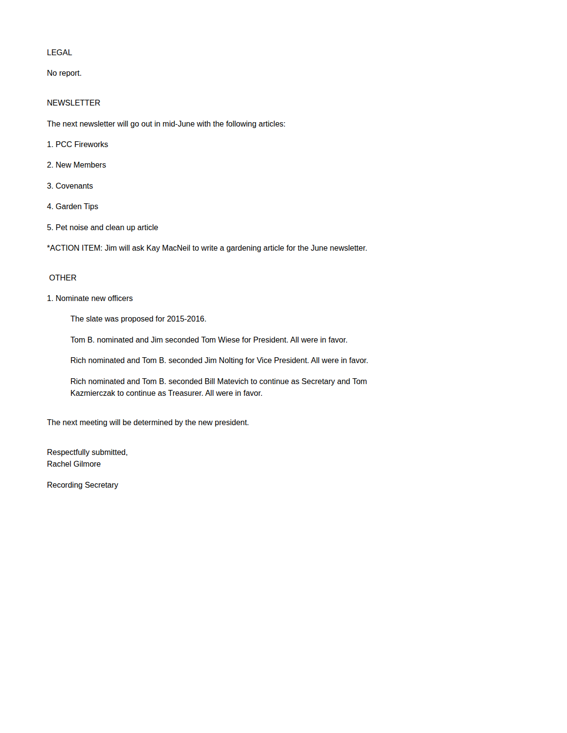LEGAL
No report.
NEWSLETTER
The next newsletter will go out in mid-June with the following articles:
1. PCC Fireworks
2. New Members
3. Covenants
4. Garden Tips
5. Pet noise and clean up article
*ACTION ITEM: Jim will ask Kay MacNeil to write a gardening article for the June newsletter.
OTHER
1. Nominate new officers
The slate was proposed for 2015-2016.
Tom B. nominated and Jim seconded Tom Wiese for President. All were in favor.
Rich nominated and Tom B. seconded Jim Nolting for Vice President. All were in favor.
Rich nominated and Tom B. seconded Bill Matevich to continue as Secretary and Tom Kazmierczak to continue as Treasurer. All were in favor.
The next meeting will be determined by the new president.
Respectfully submitted,
Rachel Gilmore
Recording Secretary